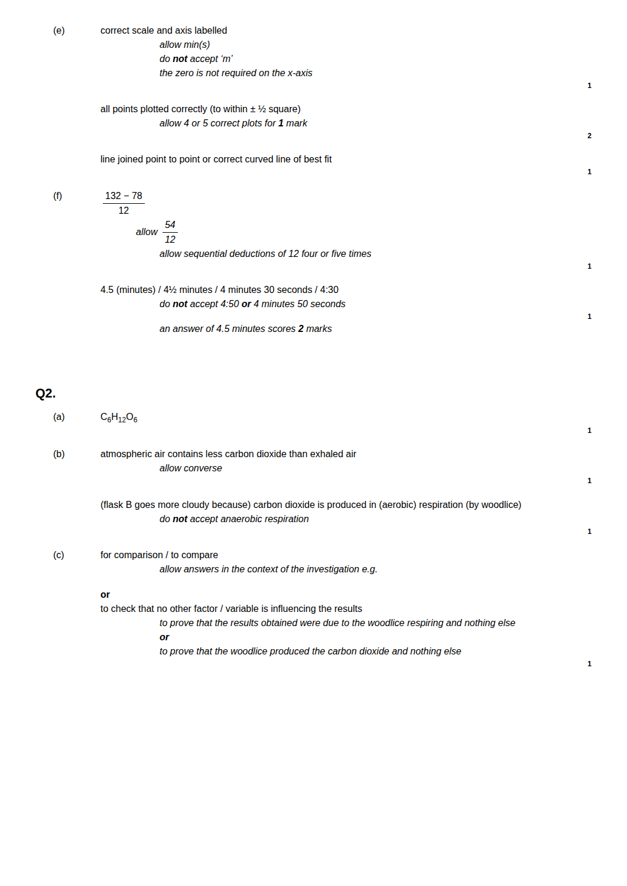(e)
correct scale and axis labelled
allow min(s)
do not accept ‘m’
the zero is not required on the x-axis
1
all points plotted correctly (to within ± ½ square)
allow 4 or 5 correct plots for 1 mark
2
line joined point to point or correct curved line of best fit
1
(f)
132 − 7812
allow 5412
allow sequential deductions of 12 four or five times
1
4.5 (minutes) / 4½ minutes / 4 minutes 30 seconds / 4:30
do not accept 4:50 or 4 minutes 50 seconds
1
an answer of 4.5 minutes scores 2 marks
Q2.
(a)
C6H12O6
1
(b)
atmospheric air contains less carbon dioxide than exhaled air
allow converse
1
(flask B goes more cloudy because) carbon dioxide is produced in (aerobic) respiration (by woodlice)
do not accept anaerobic respiration
1
(c)
for comparison / to compare
allow answers in the context of the investigation e.g.
or
to check that no other factor / variable is influencing the results
to prove that the results obtained were due to the woodlice respiring and nothing else
or
to prove that the woodlice produced the carbon dioxide and nothing else
1